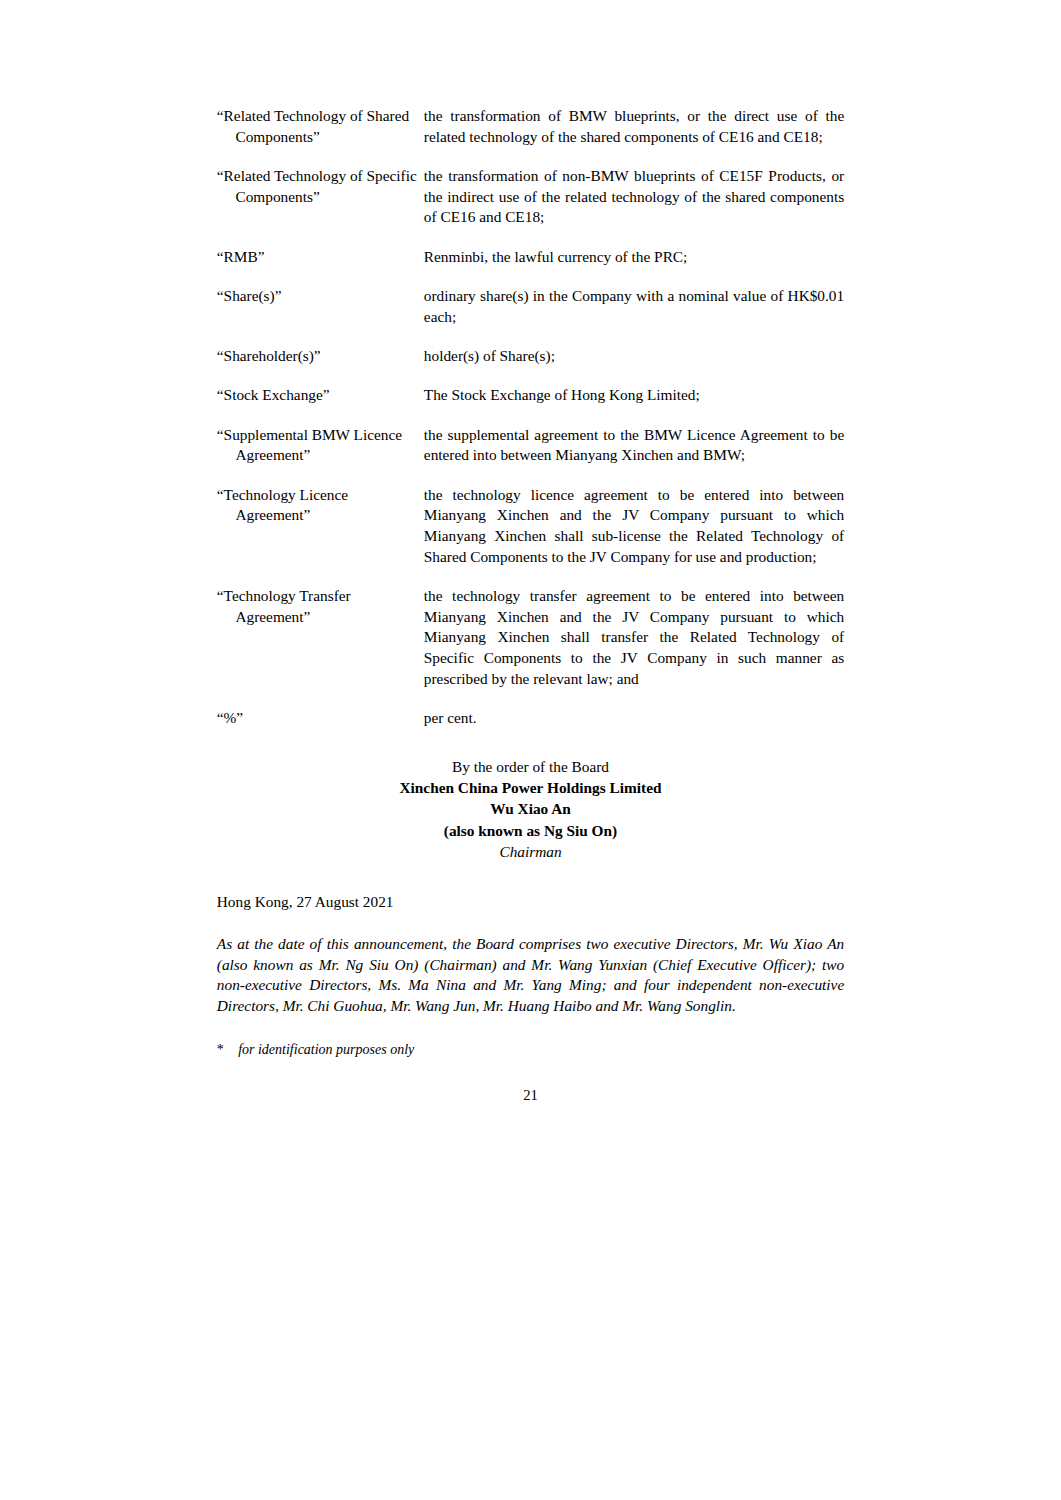| “Related Technology of Shared Components” | the transformation of BMW blueprints, or the direct use of the related technology of the shared components of CE16 and CE18; |
| “Related Technology of Specific Components” | the transformation of non-BMW blueprints of CE15F Products, or the indirect use of the related technology of the shared components of CE16 and CE18; |
| “RMB” | Renminbi, the lawful currency of the PRC; |
| “Share(s)” | ordinary share(s) in the Company with a nominal value of HK$0.01 each; |
| “Shareholder(s)” | holder(s) of Share(s); |
| “Stock Exchange” | The Stock Exchange of Hong Kong Limited; |
| “Supplemental BMW Licence Agreement” | the supplemental agreement to the BMW Licence Agreement to be entered into between Mianyang Xinchen and BMW; |
| “Technology Licence Agreement” | the technology licence agreement to be entered into between Mianyang Xinchen and the JV Company pursuant to which Mianyang Xinchen shall sub-license the Related Technology of Shared Components to the JV Company for use and production; |
| “Technology Transfer Agreement” | the technology transfer agreement to be entered into between Mianyang Xinchen and the JV Company pursuant to which Mianyang Xinchen shall transfer the Related Technology of Specific Components to the JV Company in such manner as prescribed by the relevant law; and |
| “%” | per cent. |
By the order of the Board
Xinchen China Power Holdings Limited
Wu Xiao An
(also known as Ng Siu On)
Chairman
Hong Kong, 27 August 2021
As at the date of this announcement, the Board comprises two executive Directors, Mr. Wu Xiao An (also known as Mr. Ng Siu On) (Chairman) and Mr. Wang Yunxian (Chief Executive Officer); two non-executive Directors, Ms. Ma Nina and Mr. Yang Ming; and four independent non-executive Directors, Mr. Chi Guohua, Mr. Wang Jun, Mr. Huang Haibo and Mr. Wang Songlin.
*for identification purposes only
21